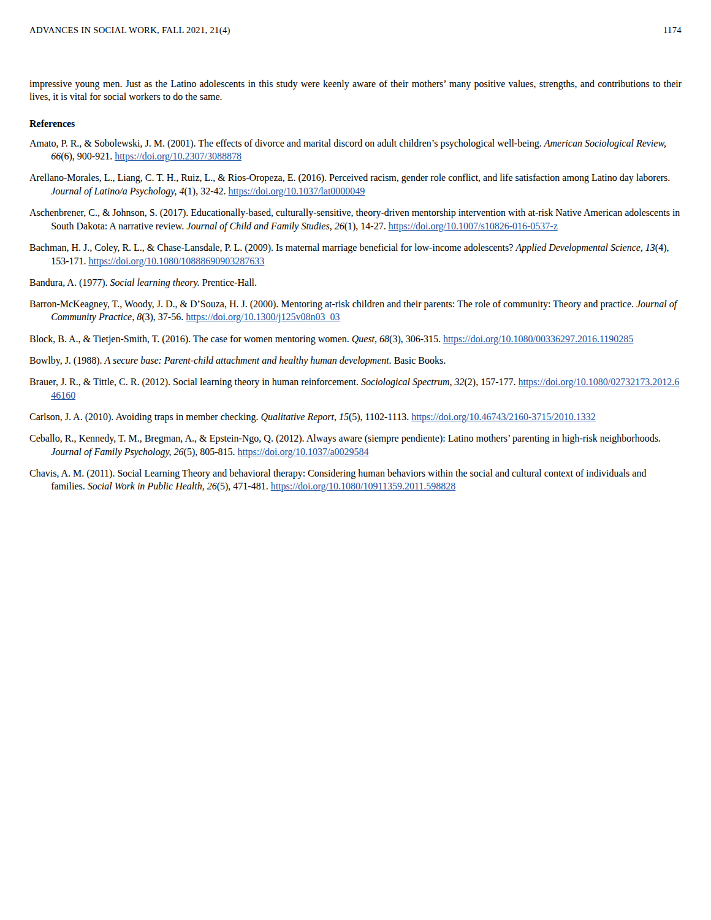Advances in Social Work, Fall 2021, 21(4) 1174
impressive young men. Just as the Latino adolescents in this study were keenly aware of their mothers’ many positive values, strengths, and contributions to their lives, it is vital for social workers to do the same.
References
Amato, P. R., & Sobolewski, J. M. (2001). The effects of divorce and marital discord on adult children’s psychological well-being. American Sociological Review, 66(6), 900-921. https://doi.org/10.2307/3088878
Arellano-Morales, L., Liang, C. T. H., Ruiz, L., & Rios-Oropeza, E. (2016). Perceived racism, gender role conflict, and life satisfaction among Latino day laborers. Journal of Latino/a Psychology, 4(1), 32-42. https://doi.org/10.1037/lat0000049
Aschenbrener, C., & Johnson, S. (2017). Educationally-based, culturally-sensitive, theory-driven mentorship intervention with at-risk Native American adolescents in South Dakota: A narrative review. Journal of Child and Family Studies, 26(1), 14-27. https://doi.org/10.1007/s10826-016-0537-z
Bachman, H. J., Coley, R. L., & Chase-Lansdale, P. L. (2009). Is maternal marriage beneficial for low-income adolescents? Applied Developmental Science, 13(4), 153-171. https://doi.org/10.1080/10888690903287633
Bandura, A. (1977). Social learning theory. Prentice-Hall.
Barron-McKeagney, T., Woody, J. D., & D’Souza, H. J. (2000). Mentoring at-risk children and their parents: The role of community: Theory and practice. Journal of Community Practice, 8(3), 37-56. https://doi.org/10.1300/j125v08n03_03
Block, B. A., & Tietjen-Smith, T. (2016). The case for women mentoring women. Quest, 68(3), 306-315. https://doi.org/10.1080/00336297.2016.1190285
Bowlby, J. (1988). A secure base: Parent-child attachment and healthy human development. Basic Books.
Brauer, J. R., & Tittle, C. R. (2012). Social learning theory in human reinforcement. Sociological Spectrum, 32(2), 157-177. https://doi.org/10.1080/02732173.2012.646160
Carlson, J. A. (2010). Avoiding traps in member checking. Qualitative Report, 15(5), 1102-1113. https://doi.org/10.46743/2160-3715/2010.1332
Ceballo, R., Kennedy, T. M., Bregman, A., & Epstein-Ngo, Q. (2012). Always aware (siempre pendiente): Latino mothers’ parenting in high-risk neighborhoods. Journal of Family Psychology, 26(5), 805-815. https://doi.org/10.1037/a0029584
Chavis, A. M. (2011). Social Learning Theory and behavioral therapy: Considering human behaviors within the social and cultural context of individuals and families. Social Work in Public Health, 26(5), 471-481. https://doi.org/10.1080/10911359.2011.598828